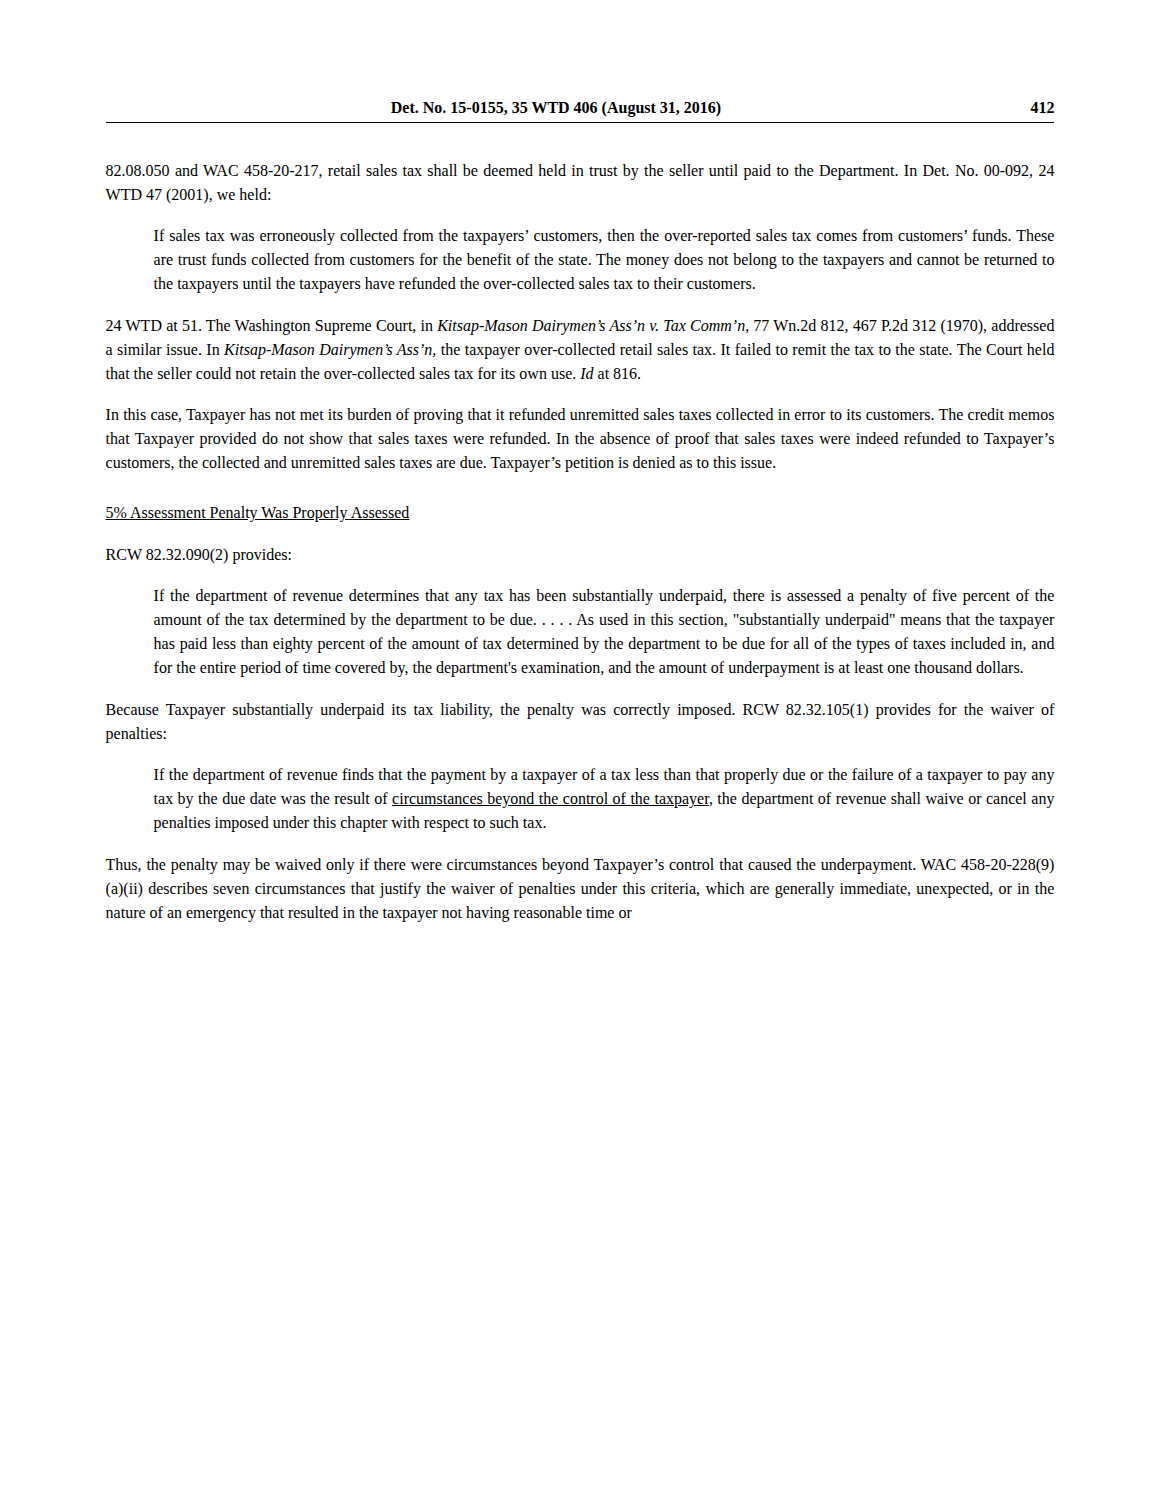Det. No. 15-0155, 35 WTD 406 (August 31, 2016) 412
82.08.050 and WAC 458-20-217, retail sales tax shall be deemed held in trust by the seller until paid to the Department. In Det. No. 00-092, 24 WTD 47 (2001), we held:
If sales tax was erroneously collected from the taxpayers’ customers, then the over-reported sales tax comes from customers’ funds. These are trust funds collected from customers for the benefit of the state. The money does not belong to the taxpayers and cannot be returned to the taxpayers until the taxpayers have refunded the over-collected sales tax to their customers.
24 WTD at 51. The Washington Supreme Court, in Kitsap-Mason Dairymen’s Ass’n v. Tax Comm’n, 77 Wn.2d 812, 467 P.2d 312 (1970), addressed a similar issue. In Kitsap-Mason Dairymen’s Ass’n, the taxpayer over-collected retail sales tax. It failed to remit the tax to the state. The Court held that the seller could not retain the over-collected sales tax for its own use. Id at 816.
In this case, Taxpayer has not met its burden of proving that it refunded unremitted sales taxes collected in error to its customers. The credit memos that Taxpayer provided do not show that sales taxes were refunded. In the absence of proof that sales taxes were indeed refunded to Taxpayer’s customers, the collected and unremitted sales taxes are due. Taxpayer’s petition is denied as to this issue.
5% Assessment Penalty Was Properly Assessed
RCW 82.32.090(2) provides:
If the department of revenue determines that any tax has been substantially underpaid, there is assessed a penalty of five percent of the amount of the tax determined by the department to be due. . . . . As used in this section, "substantially underpaid" means that the taxpayer has paid less than eighty percent of the amount of tax determined by the department to be due for all of the types of taxes included in, and for the entire period of time covered by, the department's examination, and the amount of underpayment is at least one thousand dollars.
Because Taxpayer substantially underpaid its tax liability, the penalty was correctly imposed. RCW 82.32.105(1) provides for the waiver of penalties:
If the department of revenue finds that the payment by a taxpayer of a tax less than that properly due or the failure of a taxpayer to pay any tax by the due date was the result of circumstances beyond the control of the taxpayer, the department of revenue shall waive or cancel any penalties imposed under this chapter with respect to such tax.
Thus, the penalty may be waived only if there were circumstances beyond Taxpayer’s control that caused the underpayment. WAC 458-20-228(9)(a)(ii) describes seven circumstances that justify the waiver of penalties under this criteria, which are generally immediate, unexpected, or in the nature of an emergency that resulted in the taxpayer not having reasonable time or